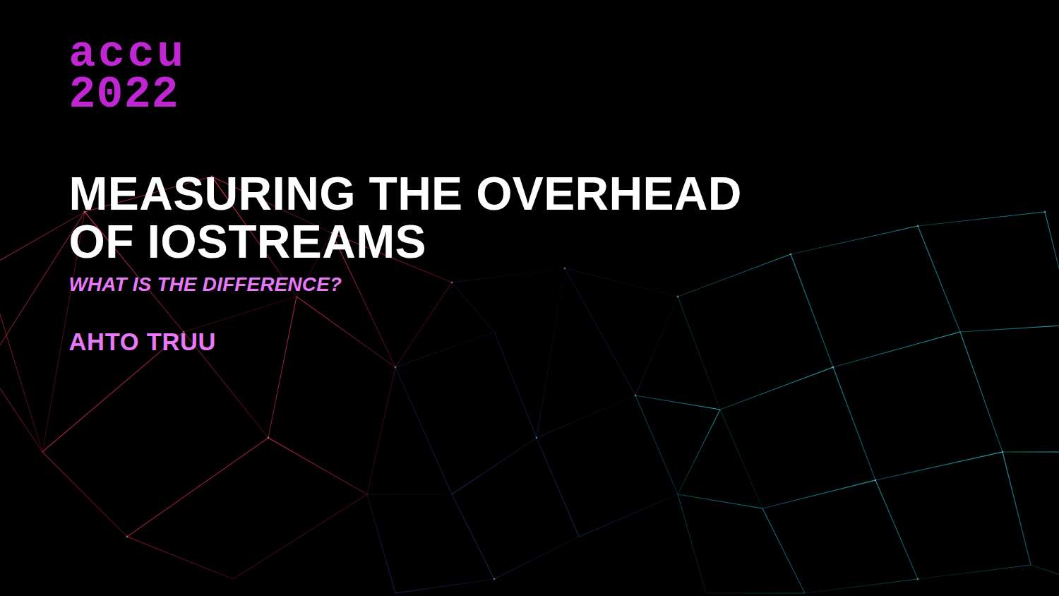accu 2022
Measuring the Overhead of IOStreams
What is the difference?
Ahto Truu